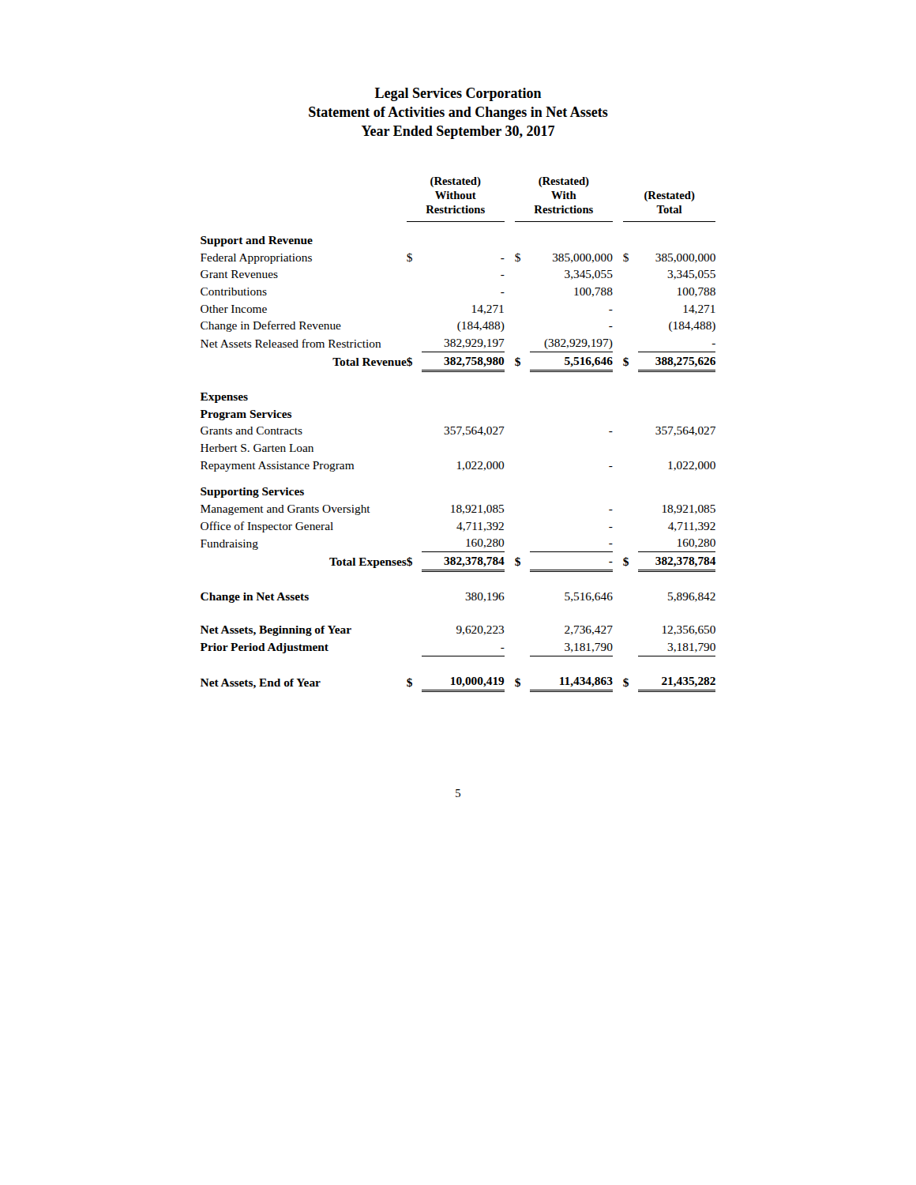Legal Services Corporation
Statement of Activities and Changes in Net Assets
Year Ended September 30, 2017
| | (Restated) Without Restrictions | | (Restated) With Restrictions | | (Restated) Total |
| Support and Revenue | |
| Federal Appropriations | $ | - | | $ | 385,000,000 | | $ | 385,000,000 |
| Grant Revenues | | - | | | 3,345,055 | | | 3,345,055 |
| Contributions | | - | | | 100,788 | | | 100,788 |
| Other Income | | 14,271 | | | - | | | 14,271 |
| Change in Deferred Revenue | | (184,488) | | | - | | | (184,488) |
| Net Assets Released from Restriction | | 382,929,197 | | | (382,929,197) | | | - |
| Total Revenue | $ | 382,758,980 | | $ | 5,516,646 | | $ | 388,275,626 |
| Expenses | |
| Program Services | |
| Grants and Contracts | | 357,564,027 | | | - | | | 357,564,027 |
| Herbert S. Garten Loan | |
| Repayment Assistance Program | | 1,022,000 | | | - | | | 1,022,000 |
| Supporting Services | |
| Management and Grants Oversight | | 18,921,085 | | | - | | | 18,921,085 |
| Office of Inspector General | | 4,711,392 | | | - | | | 4,711,392 |
| Fundraising | | 160,280 | | | - | | | 160,280 |
| Total Expenses | $ | 382,378,784 | | $ | - | | $ | 382,378,784 |
| Change in Net Assets | | 380,196 | | | 5,516,646 | | | 5,896,842 |
| Net Assets, Beginning of Year | | 9,620,223 | | | 2,736,427 | | | 12,356,650 |
| Prior Period Adjustment | | - | | | 3,181,790 | | | 3,181,790 |
| Net Assets, End of Year | $ | 10,000,419 | | $ | 11,434,863 | | $ | 21,435,282 |
5